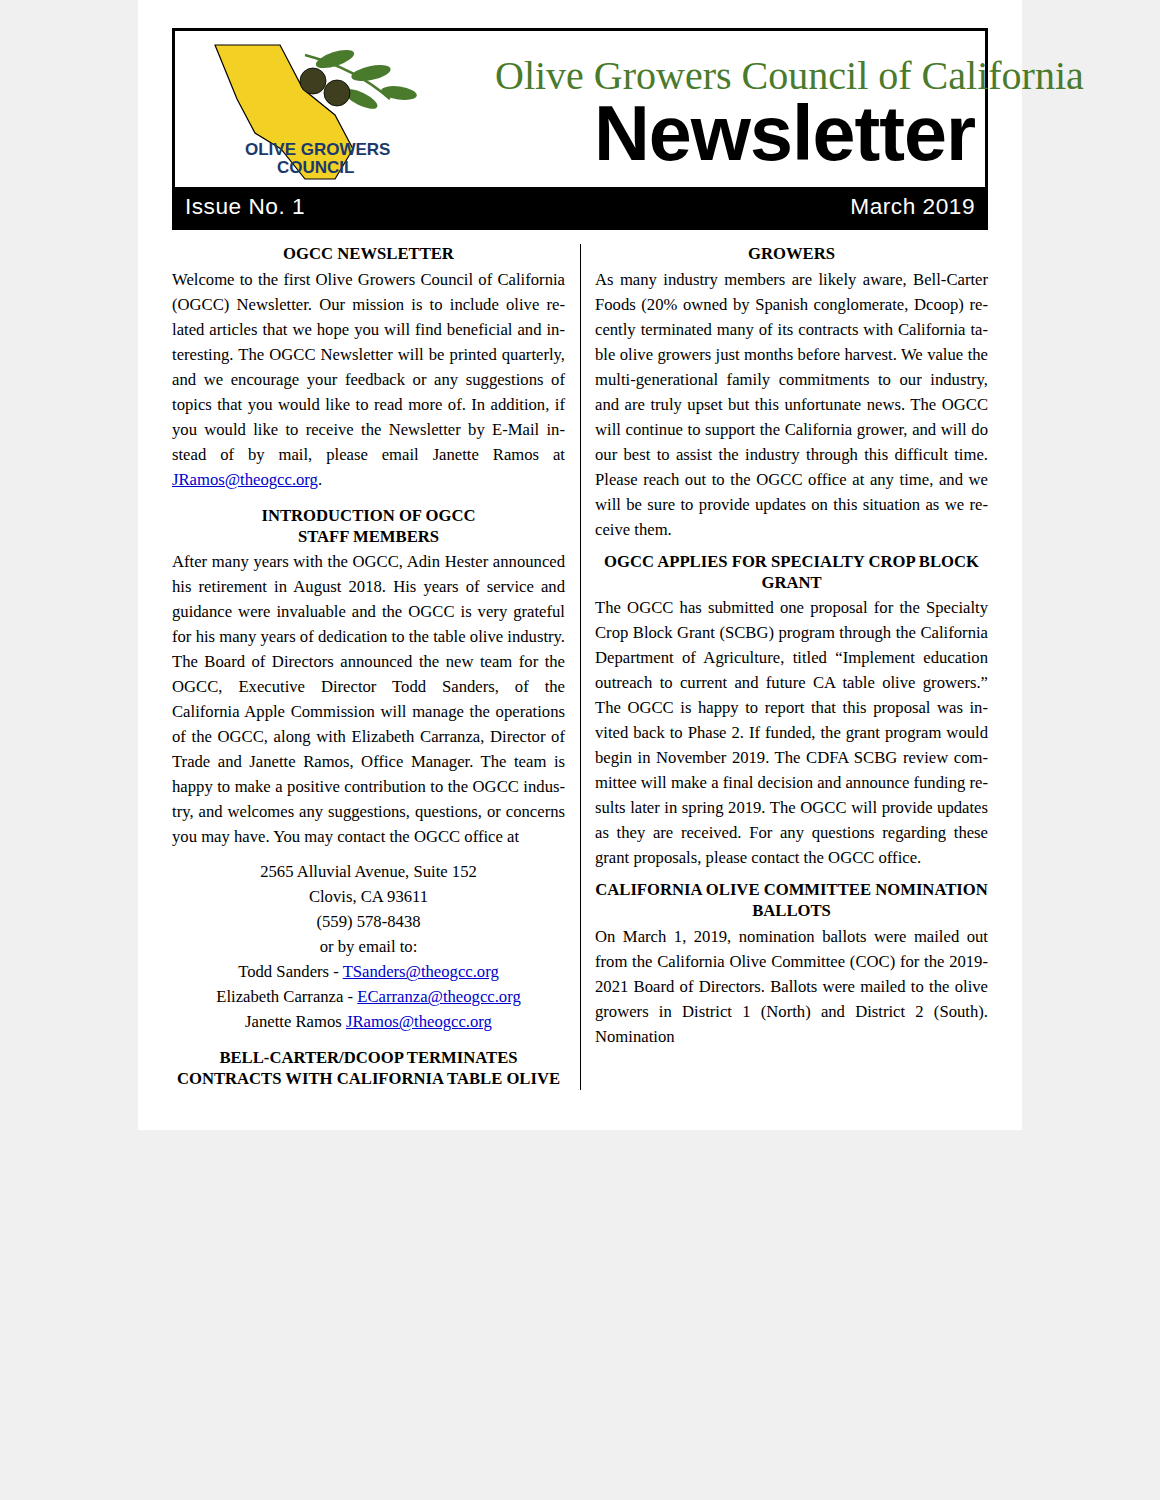OLIVE GROWERS COUNCIL
Olive Growers Council of California
Newsletter
Issue No. 1 March 2019
OGCC Newsletter
Welcome to the first Olive Growers Council of California (OGCC) Newsletter. Our mission is to include olive related articles that we hope you will find beneficial and interesting. The OGCC Newsletter will be printed quarterly, and we encourage your feedback or any suggestions of topics that you would like to read more of. In addition, if you would like to receive the Newsletter by E-Mail instead of by mail, please email Janette Ramos at JRamos@theogcc.org.
Introduction of OGCC
Staff Members
After many years with the OGCC, Adin Hester announced his retirement in August 2018. His years of service and guidance were invaluable and the OGCC is very grateful for his many years of dedication to the table olive industry. The Board of Directors announced the new team for the OGCC, Executive Director Todd Sanders, of the California Apple Commission will manage the operations of the OGCC, along with Elizabeth Carranza, Director of Trade and Janette Ramos, Office Manager. The team is happy to make a positive contribution to the OGCC industry, and welcomes any suggestions, questions, or concerns you may have. You may contact the OGCC office at
2565 Alluvial Avenue, Suite 152
Clovis, CA 93611
(559) 578-8438
or by email to:
Todd Sanders - TSanders@theogcc.org
Elizabeth Carranza - ECarranza@theogcc.org
Janette Ramos JRamos@theogcc.org
Bell-Carter/Dcoop Terminates Contracts with California Table Olive Growers
As many industry members are likely aware, Bell-Carter Foods (20% owned by Spanish conglomerate, Dcoop) recently terminated many of its contracts with California table olive growers just months before harvest. We value the multi-generational family commitments to our industry, and are truly upset but this unfortunate news. The OGCC will continue to support the California grower, and will do our best to assist the industry through this difficult time. Please reach out to the OGCC office at any time, and we will be sure to provide updates on this situation as we receive them.
OGCC Applies for Specialty Crop Block Grant
The OGCC has submitted one proposal for the Specialty Crop Block Grant (SCBG) program through the California Department of Agriculture, titled “Implement education outreach to current and future CA table olive growers.” The OGCC is happy to report that this proposal was invited back to Phase 2. If funded, the grant program would begin in November 2019. The CDFA SCBG review committee will make a final decision and announce funding results later in spring 2019. The OGCC will provide updates as they are received. For any questions regarding these grant proposals, please contact the OGCC office.
California Olive Committee Nomination Ballots
On March 1, 2019, nomination ballots were mailed out from the California Olive Committee (COC) for the 2019-2021 Board of Directors. Ballots were mailed to the olive growers in District 1 (North) and District 2 (South). Nomination